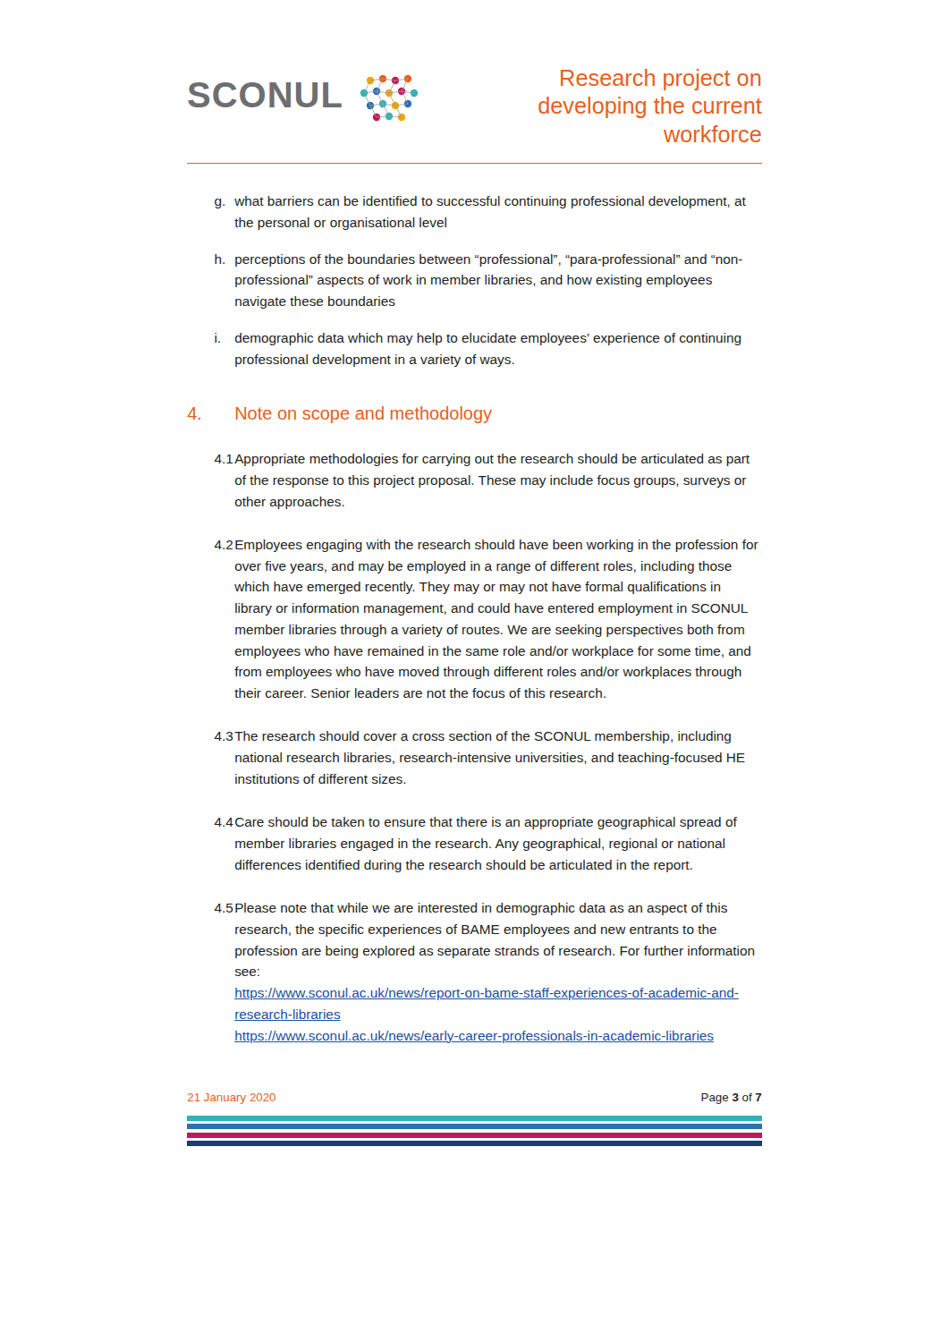SCONUL
Research project on
developing the current workforce
g. what barriers can be identified to successful continuing professional development, at the personal or organisational level
h. perceptions of the boundaries between “professional”, “para-professional” and “non-professional” aspects of work in member libraries, and how existing employees navigate these boundaries
i. demographic data which may help to elucidate employees’ experience of continuing professional development in a variety of ways.
4. Note on scope and methodology
4.1 Appropriate methodologies for carrying out the research should be articulated as part of the response to this project proposal. These may include focus groups, surveys or other approaches.
4.2 Employees engaging with the research should have been working in the profession for over five years, and may be employed in a range of different roles, including those which have emerged recently. They may or may not have formal qualifications in library or information management, and could have entered employment in SCONUL member libraries through a variety of routes. We are seeking perspectives both from employees who have remained in the same role and/or workplace for some time, and from employees who have moved through different roles and/or workplaces through their career. Senior leaders are not the focus of this research.
4.3 The research should cover a cross section of the SCONUL membership, including national research libraries, research-intensive universities, and teaching-focused HE institutions of different sizes.
4.4 Care should be taken to ensure that there is an appropriate geographical spread of member libraries engaged in the research. Any geographical, regional or national differences identified during the research should be articulated in the report.
4.5 Please note that while we are interested in demographic data as an aspect of this research, the specific experiences of BAME employees and new entrants to the profession are being explored as separate strands of research. For further information see:
https://www.sconul.ac.uk/news/report-on-bame-staff-experiences-of-academic-and-research-libraries https://www.sconul.ac.uk/news/early-career-professionals-in-academic-libraries
21 January 2020
Page 3 of 7